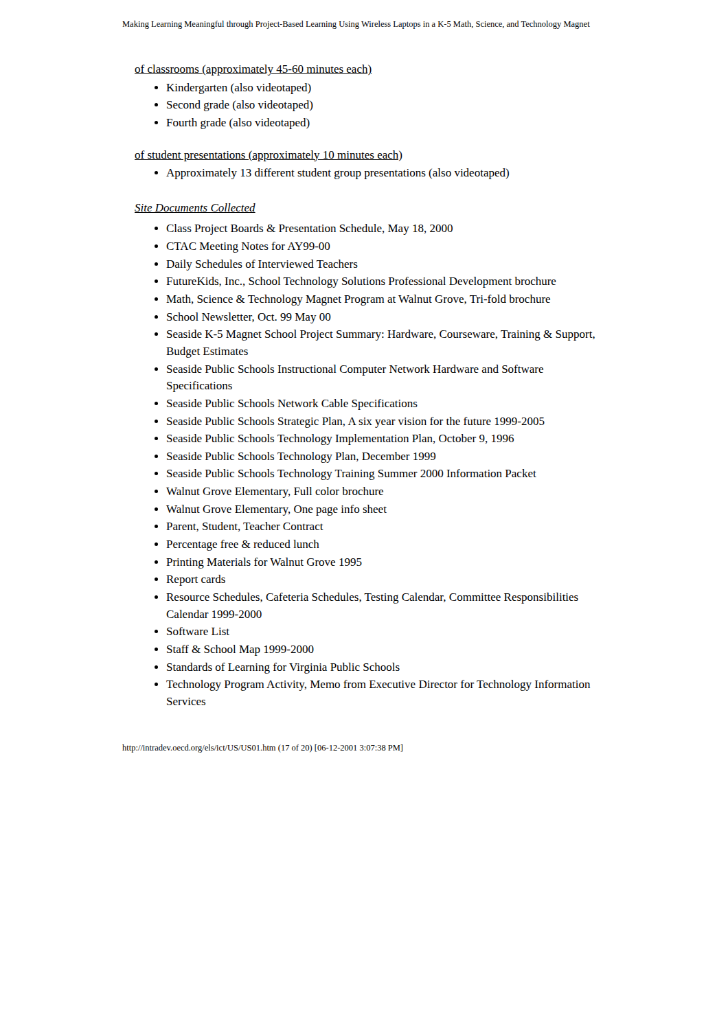Making Learning Meaningful through Project-Based Learning Using Wireless Laptops in a K-5 Math, Science, and Technology Magnet
of classrooms (approximately 45-60 minutes each)
Kindergarten (also videotaped)
Second grade (also videotaped)
Fourth grade (also videotaped)
of student presentations (approximately 10 minutes each)
Approximately 13 different student group presentations (also videotaped)
Site Documents Collected
Class Project Boards & Presentation Schedule, May 18, 2000
CTAC Meeting Notes for AY99-00
Daily Schedules of Interviewed Teachers
FutureKids, Inc., School Technology Solutions Professional Development brochure
Math, Science & Technology Magnet Program at Walnut Grove, Tri-fold brochure
School Newsletter, Oct. 99 May 00
Seaside K-5 Magnet School Project Summary: Hardware, Courseware, Training & Support, Budget Estimates
Seaside Public Schools Instructional Computer Network Hardware and Software Specifications
Seaside Public Schools Network Cable Specifications
Seaside Public Schools Strategic Plan, A six year vision for the future 1999-2005
Seaside Public Schools Technology Implementation Plan, October 9, 1996
Seaside Public Schools Technology Plan, December 1999
Seaside Public Schools Technology Training Summer 2000 Information Packet
Walnut Grove Elementary, Full color brochure
Walnut Grove Elementary, One page info sheet
Parent, Student, Teacher Contract
Percentage free & reduced lunch
Printing Materials for Walnut Grove 1995
Report cards
Resource Schedules, Cafeteria Schedules, Testing Calendar, Committee Responsibilities Calendar 1999-2000
Software List
Staff & School Map 1999-2000
Standards of Learning for Virginia Public Schools
Technology Program Activity, Memo from Executive Director for Technology Information Services
http://intradev.oecd.org/els/ict/US/US01.htm (17 of 20) [06-12-2001 3:07:38 PM]